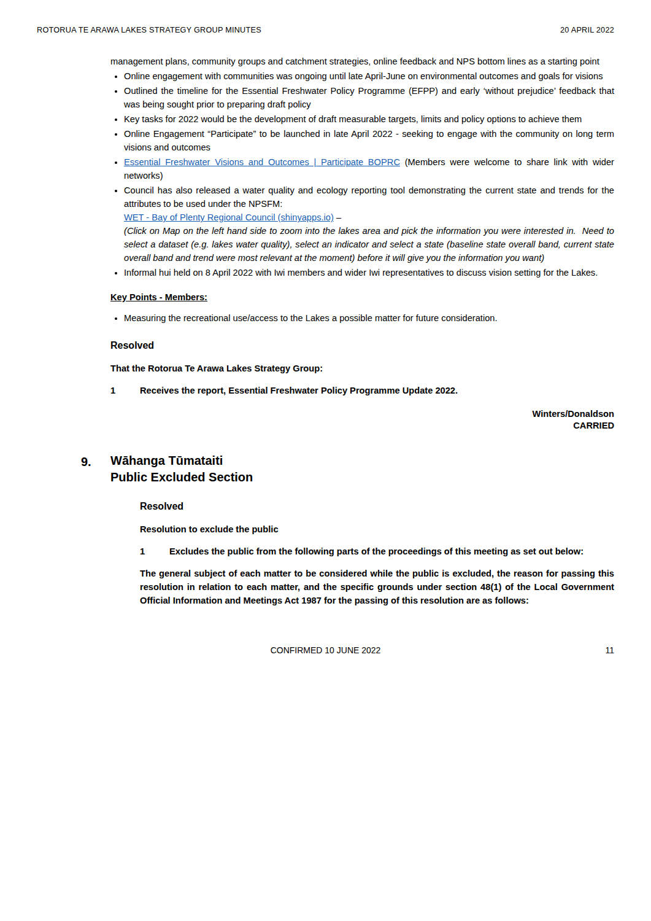ROTORUA TE ARAWA LAKES STRATEGY GROUP MINUTES 20 APRIL 2022
management plans, community groups and catchment strategies, online feedback and NPS bottom lines as a starting point
Online engagement with communities was ongoing until late April-June on environmental outcomes and goals for visions
Outlined the timeline for the Essential Freshwater Policy Programme (EFPP) and early ‘without prejudice’ feedback that was being sought prior to preparing draft policy
Key tasks for 2022 would be the development of draft measurable targets, limits and policy options to achieve them
Online Engagement “Participate” to be launched in late April 2022 - seeking to engage with the community on long term visions and outcomes
Essential Freshwater Visions and Outcomes | Participate BOPRC (Members were welcome to share link with wider networks)
Council has also released a water quality and ecology reporting tool demonstrating the current state and trends for the attributes to be used under the NPSFM:
WET - Bay of Plenty Regional Council (shinyapps.io) –
(Click on Map on the left hand side to zoom into the lakes area and pick the information you were interested in. Need to select a dataset (e.g. lakes water quality), select an indicator and select a state (baseline state overall band, current state overall band and trend were most relevant at the moment) before it will give you the information you want)
Informal hui held on 8 April 2022 with Iwi members and wider Iwi representatives to discuss vision setting for the Lakes.
Key Points - Members:
Measuring the recreational use/access to the Lakes a possible matter for future consideration.
Resolved
That the Rotorua Te Arawa Lakes Strategy Group:
1 Receives the report, Essential Freshwater Policy Programme Update 2022.
Winters/Donaldson
CARRIED
9. Wāhanga Tūmataiti
Public Excluded Section
Resolved
Resolution to exclude the public
1 Excludes the public from the following parts of the proceedings of this meeting as set out below:
The general subject of each matter to be considered while the public is excluded, the reason for passing this resolution in relation to each matter, and the specific grounds under section 48(1) of the Local Government Official Information and Meetings Act 1987 for the passing of this resolution are as follows:
CONFIRMED 10 JUNE 2022 11